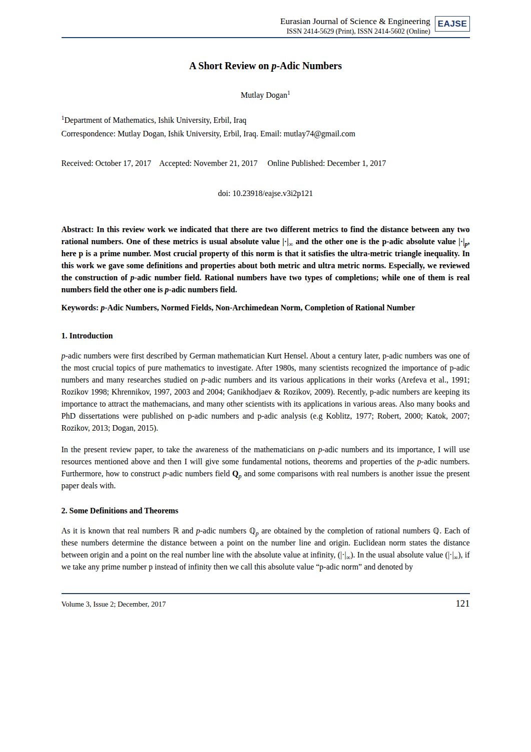Eurasian Journal of Science & Engineering
ISSN 2414-5629 (Print), ISSN 2414-5602 (Online)
EAJSE
A Short Review on p-Adic Numbers
Mutlay Dogan1
1Department of Mathematics, Ishik University, Erbil, Iraq
Correspondence: Mutlay Dogan, Ishik University, Erbil, Iraq. Email: mutlay74@gmail.com
Received: October 17, 2017 Accepted: November 21, 2017 Online Published: December 1, 2017
doi: 10.23918/eajse.v3i2p121
Abstract: In this review work we indicated that there are two different metrics to find the distance between any two rational numbers. One of these metrics is usual absolute value |·|∞ and the other one is the p-adic absolute value |·|p, here p is a prime number. Most crucial property of this norm is that it satisfies the ultra-metric triangle inequality. In this work we gave some definitions and properties about both metric and ultra metric norms. Especially, we reviewed the construction of p-adic number field. Rational numbers have two types of completions; while one of them is real numbers field the other one is p-adic numbers field.
Keywords: p-Adic Numbers, Normed Fields, Non-Archimedean Norm, Completion of Rational Number
1. Introduction
p-adic numbers were first described by German mathematician Kurt Hensel. About a century later, p-adic numbers was one of the most crucial topics of pure mathematics to investigate. After 1980s, many scientists recognized the importance of p-adic numbers and many researches studied on p-adic numbers and its various applications in their works (Arefeva et al., 1991; Rozikov 1998; Khrennikov, 1997, 2003 and 2004; Ganikhodjaev & Rozikov, 2009). Recently, p-adic numbers are keeping its importance to attract the mathemacians, and many other scientists with its applications in various areas. Also many books and PhD dissertations were published on p-adic numbers and p-adic analysis (e.g Koblitz, 1977; Robert, 2000; Katok, 2007; Rozikov, 2013; Dogan, 2015).
In the present review paper, to take the awareness of the mathematicians on p-adic numbers and its importance, I will use resources mentioned above and then I will give some fundamental notions, theorems and properties of the p-adic numbers. Furthermore, how to construct p-adic numbers field Qp and some comparisons with real numbers is another issue the present paper deals with.
2. Some Definitions and Theorems
As it is known that real numbers ℝ and p-adic numbers ℚp are obtained by the completion of rational numbers ℚ. Each of these numbers determine the distance between a point on the number line and origin. Euclidean norm states the distance between origin and a point on the real number line with the absolute value at infinity, (|·|∞). In the usual absolute value (|·|∞), if we take any prime number p instead of infinity then we call this absolute value “p-adic norm” and denoted by
Volume 3, Issue 2; December, 2017
121